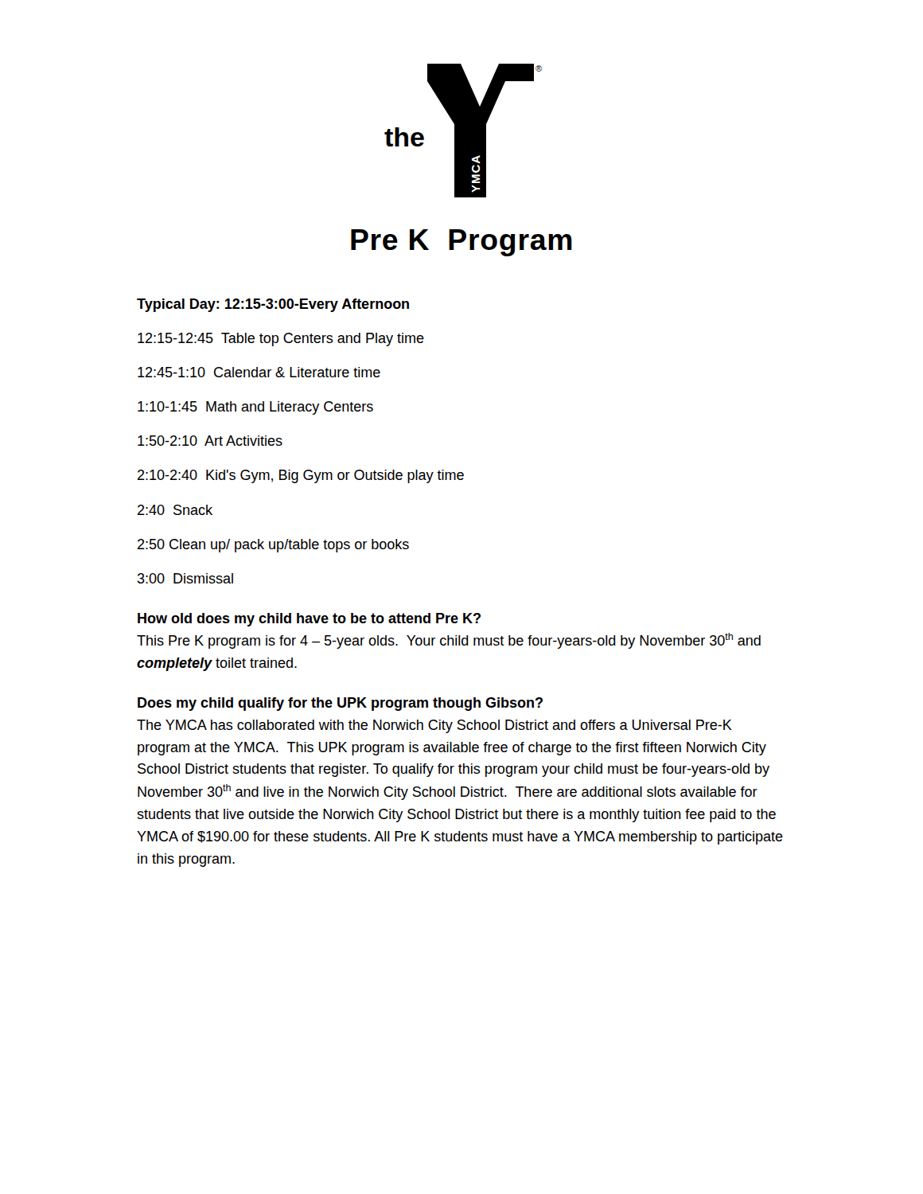the ® YMCA
Pre K Program
Typical Day: 12:15-3:00-Every Afternoon
12:15-12:45 Table top Centers and Play time
12:45-1:10 Calendar & Literature time
1:10-1:45 Math and Literacy Centers
1:50-2:10 Art Activities
2:10-2:40 Kid's Gym, Big Gym or Outside play time
2:40 Snack
2:50 Clean up/ pack up/table tops or books
3:00 Dismissal
How old does my child have to be to attend Pre K?
This Pre K program is for 4 – 5-year olds. Your child must be four-years-old by November 30th and completely toilet trained.
Does my child qualify for the UPK program though Gibson?
The YMCA has collaborated with the Norwich City School District and offers a Universal Pre-K program at the YMCA. This UPK program is available free of charge to the first fifteen Norwich City School District students that register. To qualify for this program your child must be four-years-old by November 30th and live in the Norwich City School District. There are additional slots available for students that live outside the Norwich City School District but there is a monthly tuition fee paid to the YMCA of $190.00 for these students. All Pre K students must have a YMCA membership to participate in this program.